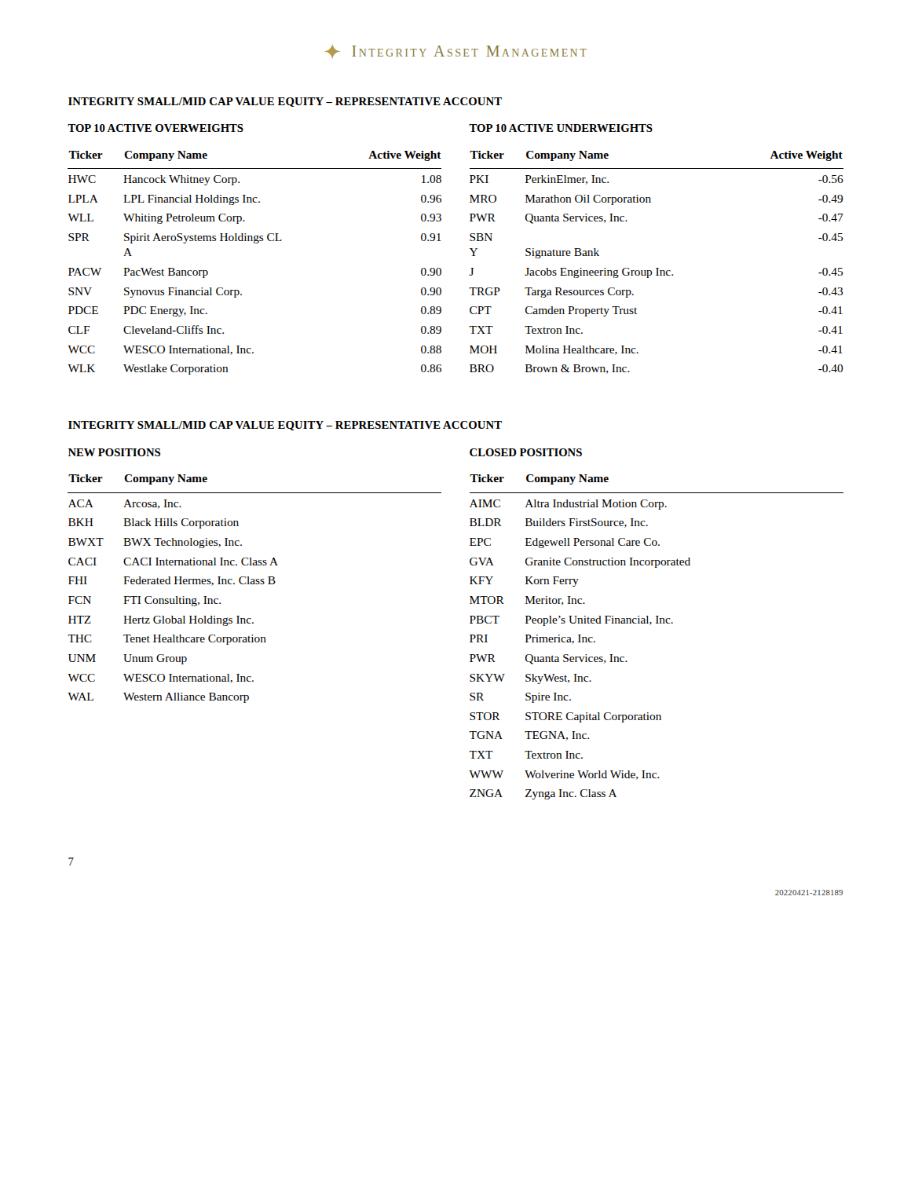✦Integrity Asset Management
INTEGRITY SMALL/MID CAP VALUE EQUITY – REPRESENTATIVE ACCOUNT
TOP 10 ACTIVE OVERWEIGHTS
| Ticker | Company Name | Active Weight |
| --- | --- | --- |
| HWC | Hancock Whitney Corp. | 1.08 |
| LPLA | LPL Financial Holdings Inc. | 0.96 |
| WLL | Whiting Petroleum Corp. | 0.93 |
| SPR | Spirit AeroSystems Holdings CL A | 0.91 |
| PACW | PacWest Bancorp | 0.90 |
| SNV | Synovus Financial Corp. | 0.90 |
| PDCE | PDC Energy, Inc. | 0.89 |
| CLF | Cleveland-Cliffs Inc. | 0.89 |
| WCC | WESCO International, Inc. | 0.88 |
| WLK | Westlake Corporation | 0.86 |
TOP 10 ACTIVE UNDERWEIGHTS
| Ticker | Company Name | Active Weight |
| --- | --- | --- |
| PKI | PerkinElmer, Inc. | -0.56 |
| MRO | Marathon Oil Corporation | -0.49 |
| PWR | Quanta Services, Inc. | -0.47 |
| SBN Y | Signature Bank | -0.45 |
| J | Jacobs Engineering Group Inc. | -0.45 |
| TRGP | Targa Resources Corp. | -0.43 |
| CPT | Camden Property Trust | -0.41 |
| TXT | Textron Inc. | -0.41 |
| MOH | Molina Healthcare, Inc. | -0.41 |
| BRO | Brown & Brown, Inc. | -0.40 |
INTEGRITY SMALL/MID CAP VALUE EQUITY – REPRESENTATIVE ACCOUNT
NEW POSITIONS
| Ticker | Company Name |
| --- | --- |
| ACA | Arcosa, Inc. |
| BKH | Black Hills Corporation |
| BWXT | BWX Technologies, Inc. |
| CACI | CACI International Inc. Class A |
| FHI | Federated Hermes, Inc. Class B |
| FCN | FTI Consulting, Inc. |
| HTZ | Hertz Global Holdings Inc. |
| THC | Tenet Healthcare Corporation |
| UNM | Unum Group |
| WCC | WESCO International, Inc. |
| WAL | Western Alliance Bancorp |
CLOSED POSITIONS
| Ticker | Company Name |
| --- | --- |
| AIMC | Altra Industrial Motion Corp. |
| BLDR | Builders FirstSource, Inc. |
| EPC | Edgewell Personal Care Co. |
| GVA | Granite Construction Incorporated |
| KFY | Korn Ferry |
| MTOR | Meritor, Inc. |
| PBCT | People’s United Financial, Inc. |
| PRI | Primerica, Inc. |
| PWR | Quanta Services, Inc. |
| SKYW | SkyWest, Inc. |
| SR | Spire Inc. |
| STOR | STORE Capital Corporation |
| TGNA | TEGNA, Inc. |
| TXT | Textron Inc. |
| WWW | Wolverine World Wide, Inc. |
| ZNGA | Zynga Inc. Class A |
7
20220421-2128189